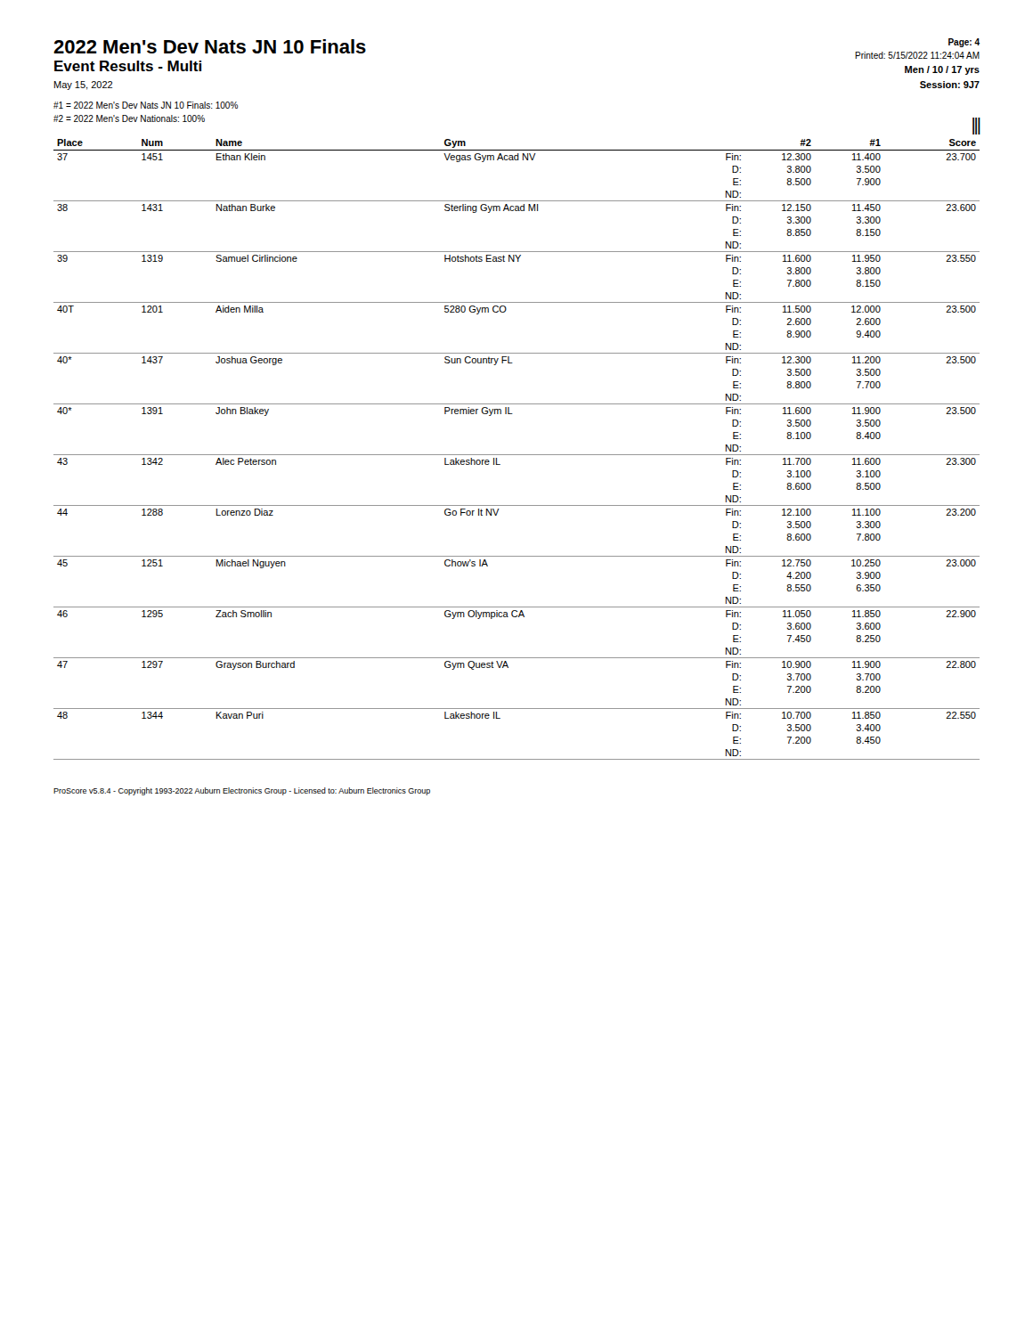Page: 4
Printed: 5/15/2022 11:24:04 AM
Men / 10 / 17 yrs
Session: 9J7
2022 Men's Dev Nats JN 10 Finals
Event Results - Multi
May 15, 2022
#1 = 2022 Men's Dev Nats JN 10 Finals: 100%
#2 = 2022 Men's Dev Nationals: 100%
|||
| Place | Num | Name | Gym | | #2 | #1 | Score |
| --- | --- | --- | --- | --- | --- | --- | --- |
| 37 | 1451 | Ethan Klein | Vegas Gym Acad NV | Fin: | 12.300 | 11.400 | 23.700 |
| | | | | D: | 3.800 | 3.500 | |
| | | | | E: | 8.500 | 7.900 | |
| | | | | ND: | | | |
| 38 | 1431 | Nathan Burke | Sterling Gym Acad MI | Fin: | 12.150 | 11.450 | 23.600 |
| | | | | D: | 3.300 | 3.300 | |
| | | | | E: | 8.850 | 8.150 | |
| | | | | ND: | | | |
| 39 | 1319 | Samuel Cirlincione | Hotshots East NY | Fin: | 11.600 | 11.950 | 23.550 |
| | | | | D: | 3.800 | 3.800 | |
| | | | | E: | 7.800 | 8.150 | |
| | | | | ND: | | | |
| 40T | 1201 | Aiden Milla | 5280 Gym CO | Fin: | 11.500 | 12.000 | 23.500 |
| | | | | D: | 2.600 | 2.600 | |
| | | | | E: | 8.900 | 9.400 | |
| | | | | ND: | | | |
| 40* | 1437 | Joshua George | Sun Country FL | Fin: | 12.300 | 11.200 | 23.500 |
| | | | | D: | 3.500 | 3.500 | |
| | | | | E: | 8.800 | 7.700 | |
| | | | | ND: | | | |
| 40* | 1391 | John Blakey | Premier Gym IL | Fin: | 11.600 | 11.900 | 23.500 |
| | | | | D: | 3.500 | 3.500 | |
| | | | | E: | 8.100 | 8.400 | |
| | | | | ND: | | | |
| 43 | 1342 | Alec Peterson | Lakeshore IL | Fin: | 11.700 | 11.600 | 23.300 |
| | | | | D: | 3.100 | 3.100 | |
| | | | | E: | 8.600 | 8.500 | |
| | | | | ND: | | | |
| 44 | 1288 | Lorenzo Diaz | Go For It NV | Fin: | 12.100 | 11.100 | 23.200 |
| | | | | D: | 3.500 | 3.300 | |
| | | | | E: | 8.600 | 7.800 | |
| | | | | ND: | | | |
| 45 | 1251 | Michael Nguyen | Chow's IA | Fin: | 12.750 | 10.250 | 23.000 |
| | | | | D: | 4.200 | 3.900 | |
| | | | | E: | 8.550 | 6.350 | |
| | | | | ND: | | | |
| 46 | 1295 | Zach Smollin | Gym Olympica CA | Fin: | 11.050 | 11.850 | 22.900 |
| | | | | D: | 3.600 | 3.600 | |
| | | | | E: | 7.450 | 8.250 | |
| | | | | ND: | | | |
| 47 | 1297 | Grayson Burchard | Gym Quest VA | Fin: | 10.900 | 11.900 | 22.800 |
| | | | | D: | 3.700 | 3.700 | |
| | | | | E: | 7.200 | 8.200 | |
| | | | | ND: | | | |
| 48 | 1344 | Kavan Puri | Lakeshore IL | Fin: | 10.700 | 11.850 | 22.550 |
| | | | | D: | 3.500 | 3.400 | |
| | | | | E: | 7.200 | 8.450 | |
| | | | | ND: | | | |
ProScore v5.8.4 - Copyright 1993-2022 Auburn Electronics Group - Licensed to: Auburn Electronics Group